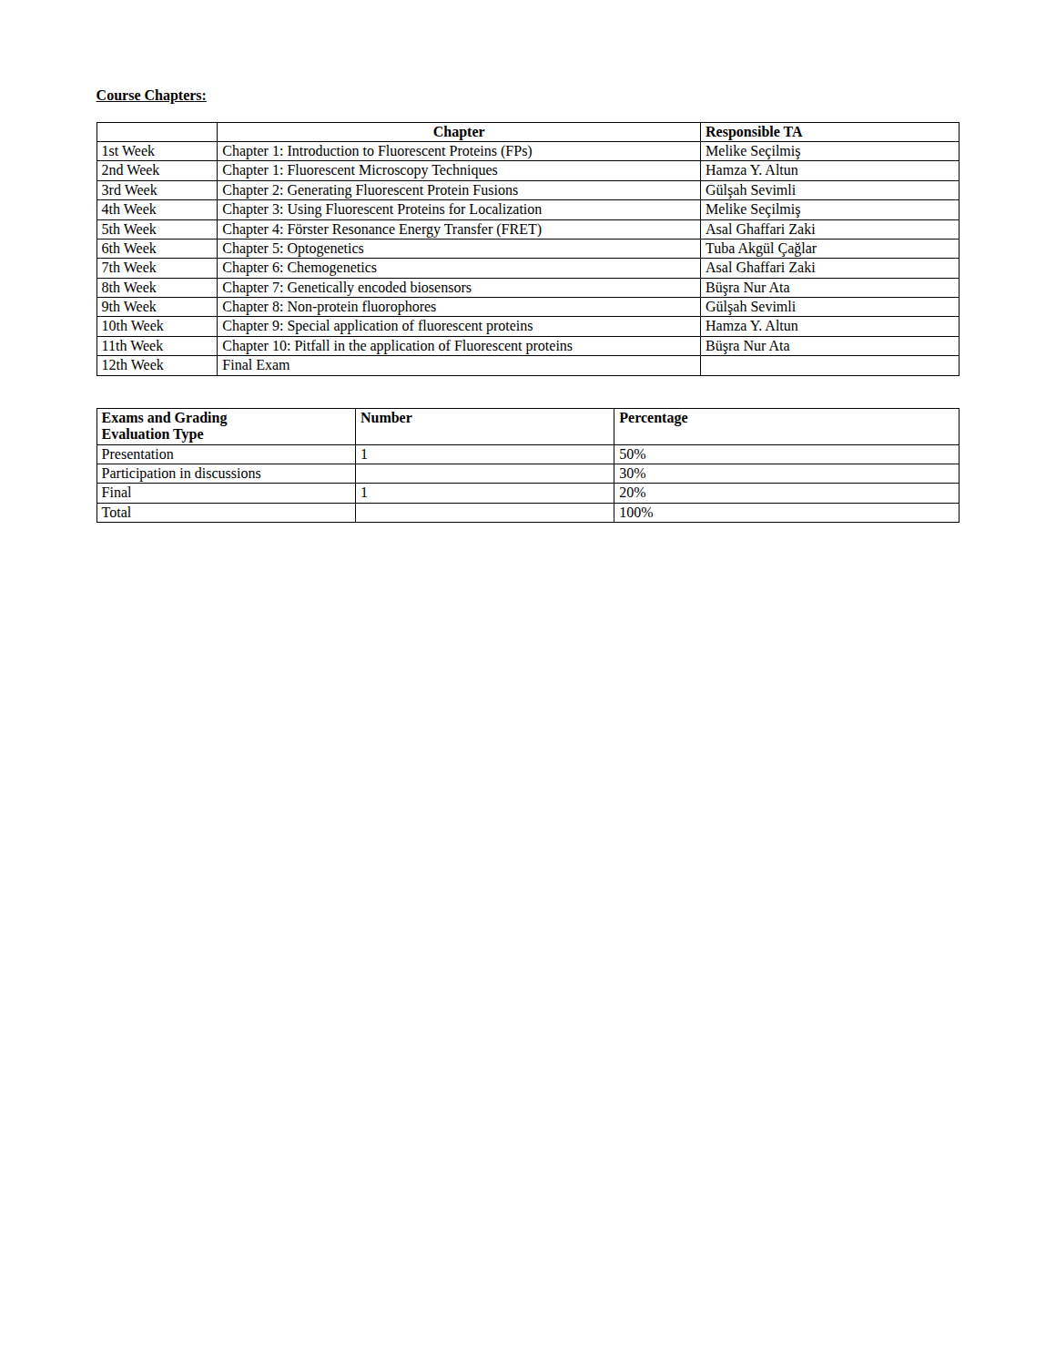Course Chapters:
| | Chapter | Responsible TA |
| 1st Week | Chapter 1: Introduction to Fluorescent Proteins (FPs) | Melike Seçilmiş |
| 2nd Week | Chapter 1: Fluorescent Microscopy Techniques | Hamza Y. Altun |
| 3rd Week | Chapter 2: Generating Fluorescent Protein Fusions | Gülşah Sevimli |
| 4th Week | Chapter 3: Using Fluorescent Proteins for Localization | Melike Seçilmiş |
| 5th Week | Chapter 4: Förster Resonance Energy Transfer (FRET) | Asal Ghaffari Zaki |
| 6th Week | Chapter 5: Optogenetics | Tuba Akgül Çağlar |
| 7th Week | Chapter 6: Chemogenetics | Asal Ghaffari Zaki |
| 8th Week | Chapter 7: Genetically encoded biosensors | Büşra Nur Ata |
| 9th Week | Chapter 8: Non-protein fluorophores | Gülşah Sevimli |
| 10th Week | Chapter 9: Special application of fluorescent proteins | Hamza Y. Altun |
| 11th Week | Chapter 10: Pitfall in the application of Fluorescent proteins | Büşra Nur Ata |
| 12th Week | Final Exam | |
| Exams and Grading Evaluation Type | Number | Percentage |
| --- | --- | --- |
| Presentation | 1 | 50% |
| Participation in discussions | | 30% |
| Final | 1 | 20% |
| Total | | 100% |